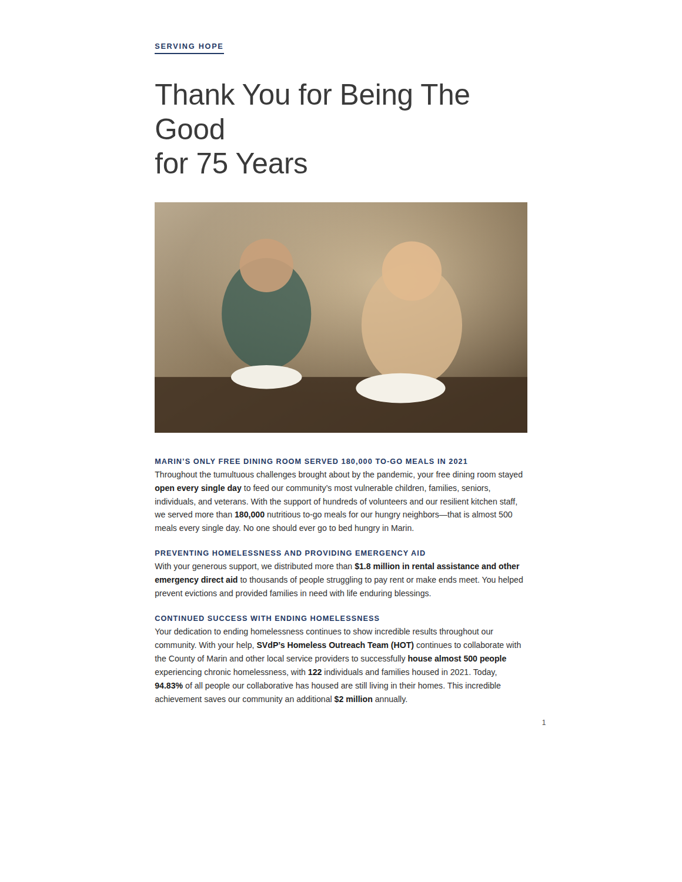Serving Hope
Thank You for Being The Good
for 75 Years
Marin’s Only Free Dining Room Served 180,000 To-Go Meals in 2021
Throughout the tumultuous challenges brought about by the pandemic, your free dining room stayed open every single day to feed our community’s most vulnerable children, families, seniors, individuals, and veterans. With the support of hundreds of volunteers and our resilient kitchen staff, we served more than 180,000 nutritious to-go meals for our hungry neighbors—that is almost 500 meals every single day. No one should ever go to bed hungry in Marin.
Preventing Homelessness and Providing Emergency Aid
With your generous support, we distributed more than $1.8 million in rental assistance and other emergency direct aid to thousands of people struggling to pay rent or make ends meet. You helped prevent evictions and provided families in need with life enduring blessings.
Continued Success with Ending Homelessness
Your dedication to ending homelessness continues to show incredible results throughout our community. With your help, SVdP’s Homeless Outreach Team (HOT) continues to collaborate with the County of Marin and other local service providers to successfully house almost 500 people experiencing chronic homelessness, with 122 individuals and families housed in 2021. Today, 94.83% of all people our collaborative has housed are still living in their homes. This incredible achievement saves our community an additional $2 million annually.
1